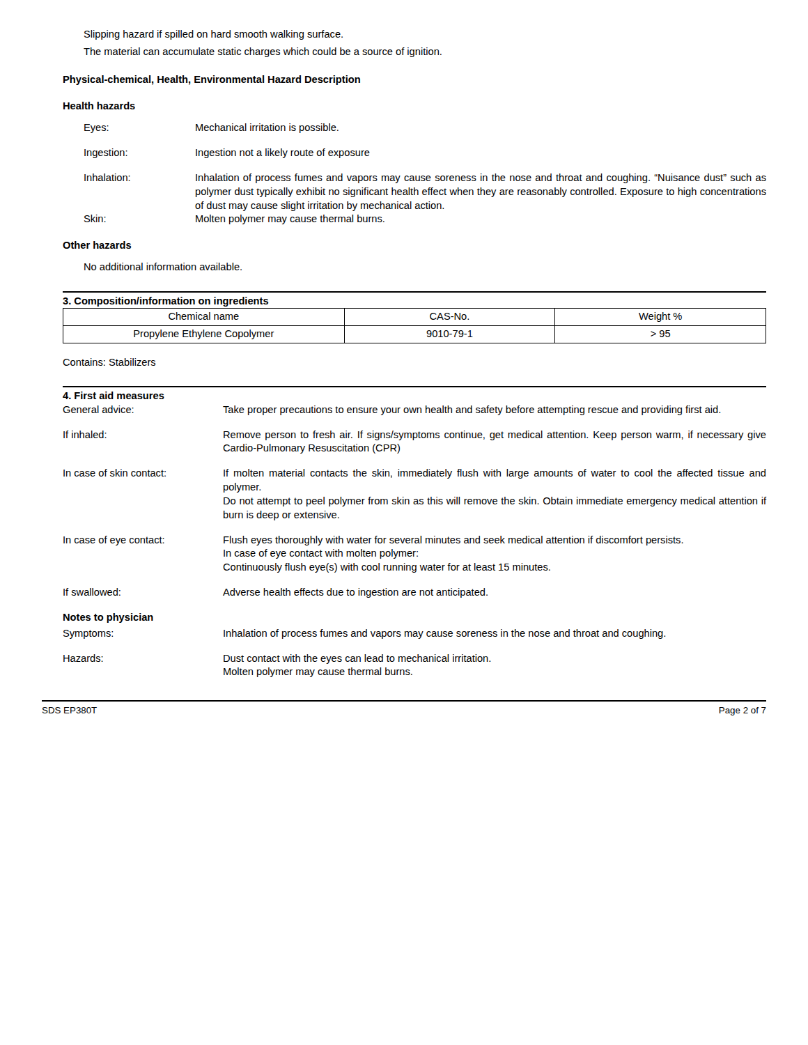Slipping hazard if spilled on hard smooth walking surface.
The material can accumulate static charges which could be a source of ignition.
Physical-chemical, Health, Environmental Hazard Description
Health hazards
Eyes:
Mechanical irritation is possible.
Ingestion:
Ingestion not a likely route of exposure
Inhalation:
Inhalation of process fumes and vapors may cause soreness in the nose and throat and coughing. “Nuisance dust” such as polymer dust typically exhibit no significant health effect when they are reasonably controlled. Exposure to high concentrations of dust may cause slight irritation by mechanical action.
Skin:
Molten polymer may cause thermal burns.
Other hazards
No additional information available.
3. Composition/information on ingredients
| Chemical name | CAS-No. | Weight % |
| --- | --- | --- |
| Propylene Ethylene Copolymer | 9010-79-1 | > 95 |
Contains: Stabilizers
4. First aid measures
General advice:
Take proper precautions to ensure your own health and safety before attempting rescue and providing first aid.
If inhaled:
Remove person to fresh air. If signs/symptoms continue, get medical attention. Keep person warm, if necessary give Cardio-Pulmonary Resuscitation (CPR)
In case of skin contact:
If molten material contacts the skin, immediately flush with large amounts of water to cool the affected tissue and polymer.
Do not attempt to peel polymer from skin as this will remove the skin. Obtain immediate emergency medical attention if burn is deep or extensive.
In case of eye contact:
Flush eyes thoroughly with water for several minutes and seek medical attention if discomfort persists.
In case of eye contact with molten polymer:
Continuously flush eye(s) with cool running water for at least 15 minutes.
If swallowed:
Adverse health effects due to ingestion are not anticipated.
Notes to physician
Symptoms:
Inhalation of process fumes and vapors may cause soreness in the nose and throat and coughing.
Hazards:
Dust contact with the eyes can lead to mechanical irritation.
Molten polymer may cause thermal burns.
SDS EP380T
Page 2 of 7